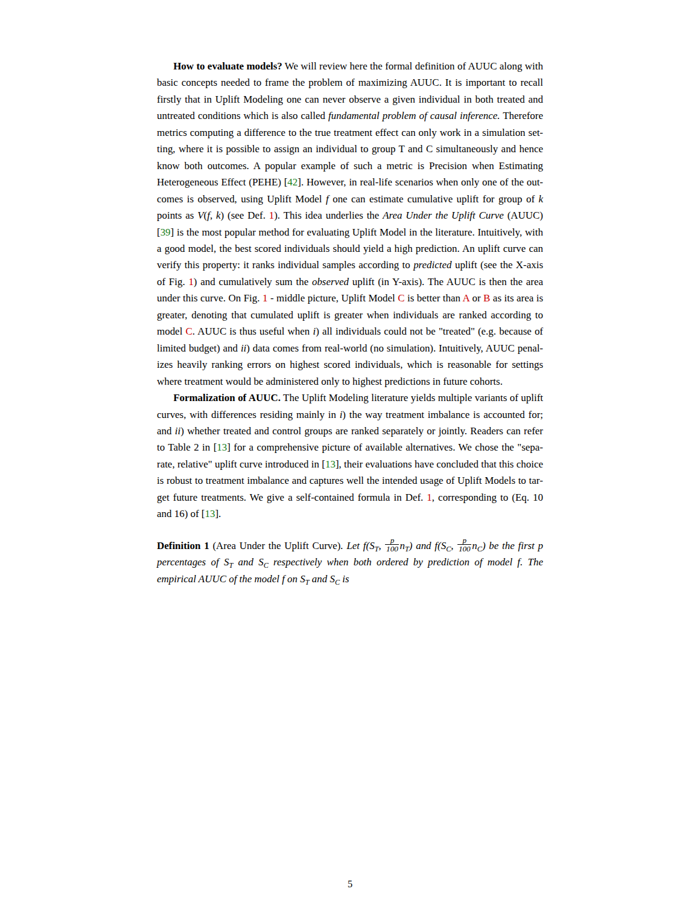How to evaluate models? We will review here the formal definition of AUUC along with basic concepts needed to frame the problem of maximizing AUUC. It is important to recall firstly that in Uplift Modeling one can never observe a given individual in both treated and untreated conditions which is also called fundamental problem of causal inference. Therefore metrics computing a difference to the true treatment effect can only work in a simulation setting, where it is possible to assign an individual to group T and C simultaneously and hence know both outcomes. A popular example of such a metric is Precision when Estimating Heterogeneous Effect (PEHE) [42]. However, in real-life scenarios when only one of the outcomes is observed, using Uplift Model f one can estimate cumulative uplift for group of k points as V(f, k) (see Def. 1). This idea underlies the Area Under the Uplift Curve (AUUC) [39] is the most popular method for evaluating Uplift Model in the literature. Intuitively, with a good model, the best scored individuals should yield a high prediction. An uplift curve can verify this property: it ranks individual samples according to predicted uplift (see the X-axis of Fig. 1) and cumulatively sum the observed uplift (in Y-axis). The AUUC is then the area under this curve. On Fig. 1 - middle picture, Uplift Model C is better than A or B as its area is greater, denoting that cumulated uplift is greater when individuals are ranked according to model C. AUUC is thus useful when i) all individuals could not be "treated" (e.g. because of limited budget) and ii) data comes from real-world (no simulation). Intuitively, AUUC penalizes heavily ranking errors on highest scored individuals, which is reasonable for settings where treatment would be administered only to highest predictions in future cohorts.
Formalization of AUUC. The Uplift Modeling literature yields multiple variants of uplift curves, with differences residing mainly in i) the way treatment imbalance is accounted for; and ii) whether treated and control groups are ranked separately or jointly. Readers can refer to Table 2 in [13] for a comprehensive picture of available alternatives. We chose the "separate, relative" uplift curve introduced in [13], their evaluations have concluded that this choice is robust to treatment imbalance and captures well the intended usage of Uplift Models to target future treatments. We give a self-contained formula in Def. 1, corresponding to (Eq. 10 and 16) of [13].
Definition 1 (Area Under the Uplift Curve). Let f(ST, p 100 nT) and f(SC, p 100 nC) be the first p percentages of ST and SC respectively when both ordered by prediction of model f. The empirical AUUC of the model f on ST and SC is
5